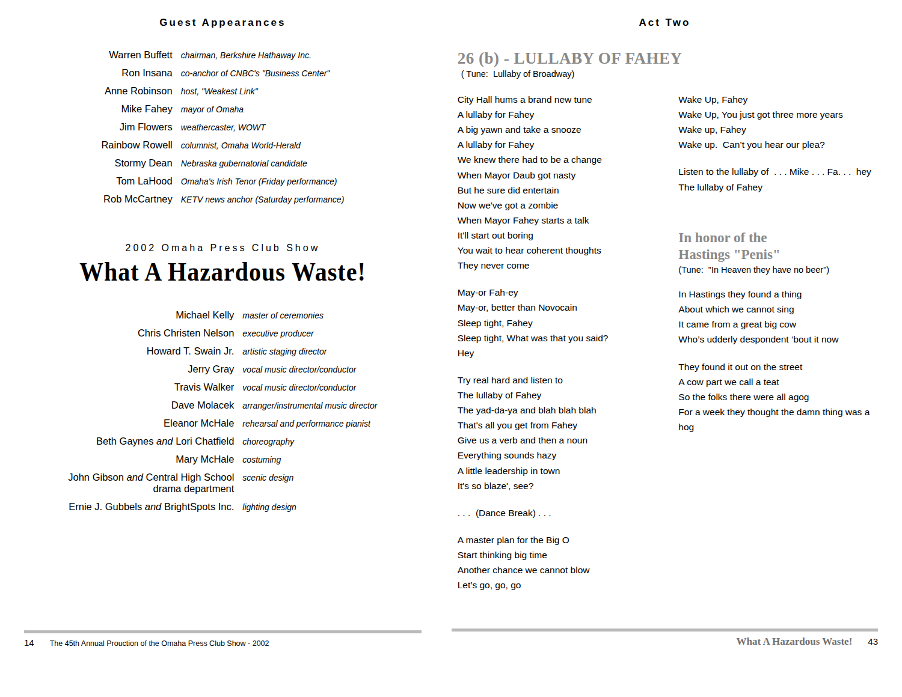Guest Appearances
| Warren Buffett | chairman, Berkshire Hathaway Inc. |
| Ron Insana | co-anchor of CNBC's "Business Center" |
| Anne Robinson | host, "Weakest Link" |
| Mike Fahey | mayor of Omaha |
| Jim Flowers | weathercaster, WOWT |
| Rainbow Rowell | columnist, Omaha World-Herald |
| Stormy Dean | Nebraska gubernatorial candidate |
| Tom LaHood | Omaha's Irish Tenor (Friday performance) |
| Rob McCartney | KETV news anchor (Saturday performance) |
2002 Omaha Press Club Show
What A Hazardous Waste!
| Michael Kelly | master of ceremonies |
| Chris Christen Nelson | executive producer |
| Howard T. Swain Jr. | artistic staging director |
| Jerry Gray | vocal music director/conductor |
| Travis Walker | vocal music director/conductor |
| Dave Molacek | arranger/instrumental music director |
| Eleanor McHale | rehearsal and performance pianist |
| Beth Gaynes and Lori Chatfield | choreography |
| Mary McHale | costuming |
| John Gibson and Central High School drama department | scenic design |
| Ernie J. Gubbels and BrightSpots Inc. | lighting design |
14 The 45th Annual Prouction of the Omaha Press Club Show - 2002
Act Two
26 (b) - LULLABY OF FAHEY
( Tune: Lullaby of Broadway)
City Hall hums a brand new tune
A lullaby for Fahey
A big yawn and take a snooze
A lullaby for Fahey
We knew there had to be a change
When Mayor Daub got nasty
But he sure did entertain
Now we've got a zombie
When Mayor Fahey starts a talk
It'll start out boring
You wait to hear coherent thoughts
They never come
May-or Fah-ey
May-or, better than Novocain
Sleep tight, Fahey
Sleep tight, What was that you said?
Hey
Try real hard and listen to
The lullaby of Fahey
The yad-da-ya and blah blah blah
That's all you get from Fahey
Give us a verb and then a noun
Everything sounds hazy
A little leadership in town
It's so blaze', see?
. . . (Dance Break) . . .
A master plan for the Big O
Start thinking big time
Another chance we cannot blow
Let’s go, go, go
Wake Up, Fahey
Wake Up, You just got three more years
Wake up, Fahey
Wake up. Can’t you hear our plea?
Listen to the lullaby of . . . Mike . . . Fa. . . hey
The lullaby of Fahey
In honor of the
Hastings "Penis"
(Tune: "In Heaven they have no beer")
In Hastings they found a thing
About which we cannot sing
It came from a great big cow
Who’s udderly despondent ‘bout it now
They found it out on the street
A cow part we call a teat
So the folks there were all agog
For a week they thought the damn thing was a hog
What A Hazardous Waste! 43